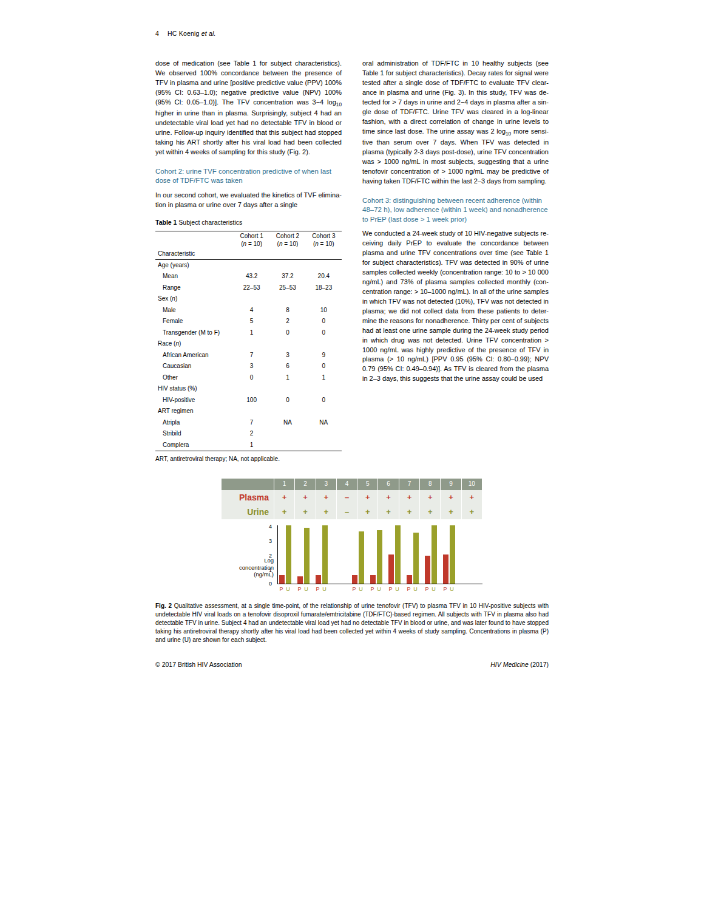4 HC Koenig et al.
dose of medication (see Table 1 for subject characteristics). We observed 100% concordance between the presence of TFV in plasma and urine [positive predictive value (PPV) 100% (95% CI: 0.63–1.0); negative predictive value (NPV) 100% (95% CI: 0.05–1.0)]. The TFV concentration was 3−4 log10 higher in urine than in plasma. Surprisingly, subject 4 had an undetectable viral load yet had no detectable TFV in blood or urine. Follow-up inquiry identified that this subject had stopped taking his ART shortly after his viral load had been collected yet within 4 weeks of sampling for this study (Fig. 2).
Cohort 2: urine TVF concentration predictive of when last dose of TDF/FTC was taken
In our second cohort, we evaluated the kinetics of TVF elimination in plasma or urine over 7 days after a single
Table 1 Subject characteristics
| | Cohort 1 ( n = 10) | Cohort 2 ( n = 10) | Cohort 3 ( n = 10) |
| --- | --- | --- | --- |
| Characteristic | | | |
| Age (years) | | | |
| Mean | 43.2 | 37.2 | 20.4 |
| Range | 22–53 | 25–53 | 18–23 |
| Sex ( n ) | | | |
| Male | 4 | 8 | 10 |
| Female | 5 | 2 | 0 |
| Transgender (M to F) | 1 | 0 | 0 |
| Race ( n ) | | | |
| African American | 7 | 3 | 9 |
| Caucasian | 3 | 6 | 0 |
| Other | 0 | 1 | 1 |
| HIV status (%) | | | |
| HIV-positive | 100 | 0 | 0 |
| ART regimen | | | |
| Atripla | 7 | NA | NA |
| Stribild | 2 | | |
| Complera | 1 | | |
ART, antiretroviral therapy; NA, not applicable.
oral administration of TDF/FTC in 10 healthy subjects (see Table 1 for subject characteristics). Decay rates for signal were tested after a single dose of TDF/FTC to evaluate TFV clearance in plasma and urine (Fig. 3). In this study, TFV was detected for > 7 days in urine and 2−4 days in plasma after a single dose of TDF/FTC. Urine TFV was cleared in a log-linear fashion, with a direct correlation of change in urine levels to time since last dose. The urine assay was 2 log10 more sensitive than serum over 7 days. When TFV was detected in plasma (typically 2-3 days post-dose), urine TFV concentration was > 1000 ng/mL in most subjects, suggesting that a urine tenofovir concentration of > 1000 ng/mL may be predictive of having taken TDF/FTC within the last 2–3 days from sampling.
Cohort 3: distinguishing between recent adherence (within 48–72 h), low adherence (within 1 week) and nonadherence to PrEP (last dose > 1 week prior)
We conducted a 24-week study of 10 HIV-negative subjects receiving daily PrEP to evaluate the concordance between plasma and urine TFV concentrations over time (see Table 1 for subject characteristics). TFV was detected in 90% of urine samples collected weekly (concentration range: 10 to > 10 000 ng/mL) and 73% of plasma samples collected monthly (concentration range: > 10–1000 ng/mL). In all of the urine samples in which TFV was not detected (10%), TFV was not detected in plasma; we did not collect data from these patients to determine the reasons for nonadherence. Thirty per cent of subjects had at least one urine sample during the 24-week study period in which drug was not detected. Urine TFV concentration > 1000 ng/mL was highly predictive of the presence of TFV in plasma (> 10 ng/mL) [PPV 0.95 (95% CI: 0.80–0.99); NPV 0.79 (95% CI: 0.49–0.94)]. As TFV is cleared from the plasma in 2–3 days, this suggests that the urine assay could be used
| | 1 | 2 | 3 | 4 | 5 | 6 | 7 | 8 | 9 | 10 |
| --- | --- | --- | --- | --- | --- | --- | --- | --- | --- | --- |
| Plasma | + | + | + | – | + | + | + | + | + | + |
| Urine | + | + | + | – | + | + | + | + | + | + |
Log
concentration
(ng/mL)
4
3
2
1
0
PU
PU
PU
PU
PU
PU
PU
PU
PU
Fig. 2 Qualitative assessment, at a single time-point, of the relationship of urine tenofovir (TFV) to plasma TFV in 10 HIV-positive subjects with undetectable HIV viral loads on a tenofovir disoproxil fumarate/emtricitabine (TDF/FTC)-based regimen. All subjects with TFV in plasma also had detectable TFV in urine. Subject 4 had an undetectable viral load yet had no detectable TFV in blood or urine, and was later found to have stopped taking his antiretroviral therapy shortly after his viral load had been collected yet within 4 weeks of study sampling. Concentrations in plasma (P) and urine (U) are shown for each subject.
© 2017 British HIV Association
HIV Medicine (2017)